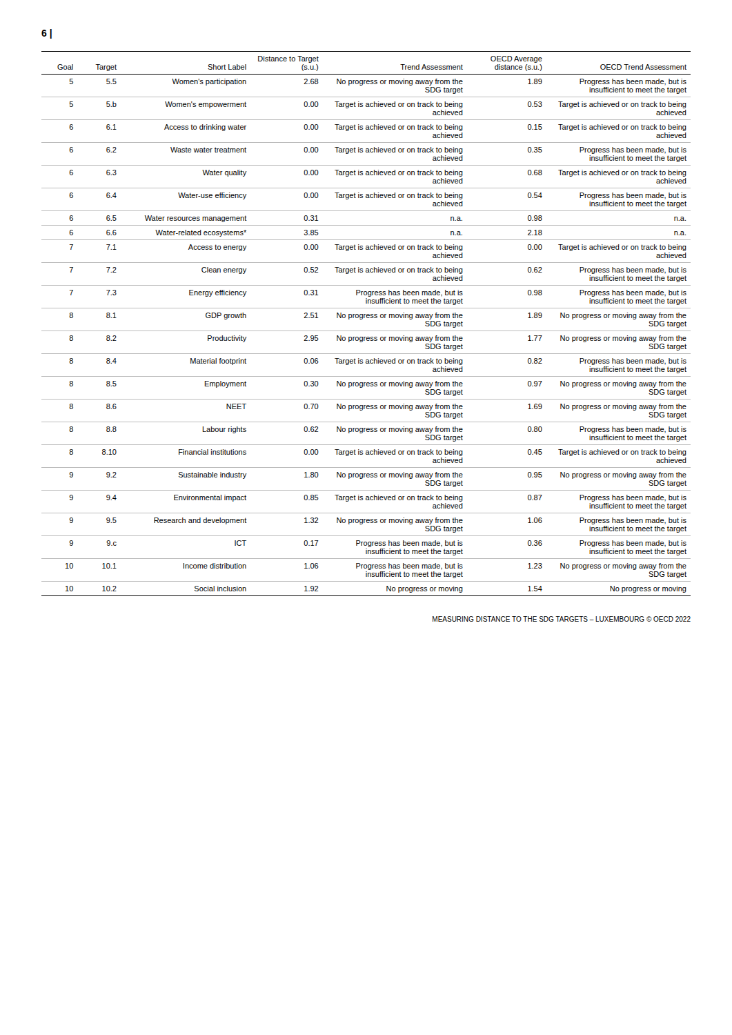6 |
| Goal | Target | Short Label | Distance to Target (s.u.) | Trend Assessment | OECD Average distance (s.u.) | OECD Trend Assessment |
| --- | --- | --- | --- | --- | --- | --- |
| 5 | 5.5 | Women's participation | 2.68 | No progress or moving away from the SDG target | 1.89 | Progress has been made, but is insufficient to meet the target |
| 5 | 5.b | Women's empowerment | 0.00 | Target is achieved or on track to being achieved | 0.53 | Target is achieved or on track to being achieved |
| 6 | 6.1 | Access to drinking water | 0.00 | Target is achieved or on track to being achieved | 0.15 | Target is achieved or on track to being achieved |
| 6 | 6.2 | Waste water treatment | 0.00 | Target is achieved or on track to being achieved | 0.35 | Progress has been made, but is insufficient to meet the target |
| 6 | 6.3 | Water quality | 0.00 | Target is achieved or on track to being achieved | 0.68 | Target is achieved or on track to being achieved |
| 6 | 6.4 | Water-use efficiency | 0.00 | Target is achieved or on track to being achieved | 0.54 | Progress has been made, but is insufficient to meet the target |
| 6 | 6.5 | Water resources management | 0.31 | n.a. | 0.98 | n.a. |
| 6 | 6.6 | Water-related ecosystems* | 3.85 | n.a. | 2.18 | n.a. |
| 7 | 7.1 | Access to energy | 0.00 | Target is achieved or on track to being achieved | 0.00 | Target is achieved or on track to being achieved |
| 7 | 7.2 | Clean energy | 0.52 | Target is achieved or on track to being achieved | 0.62 | Progress has been made, but is insufficient to meet the target |
| 7 | 7.3 | Energy efficiency | 0.31 | Progress has been made, but is insufficient to meet the target | 0.98 | Progress has been made, but is insufficient to meet the target |
| 8 | 8.1 | GDP growth | 2.51 | No progress or moving away from the SDG target | 1.89 | No progress or moving away from the SDG target |
| 8 | 8.2 | Productivity | 2.95 | No progress or moving away from the SDG target | 1.77 | No progress or moving away from the SDG target |
| 8 | 8.4 | Material footprint | 0.06 | Target is achieved or on track to being achieved | 0.82 | Progress has been made, but is insufficient to meet the target |
| 8 | 8.5 | Employment | 0.30 | No progress or moving away from the SDG target | 0.97 | No progress or moving away from the SDG target |
| 8 | 8.6 | NEET | 0.70 | No progress or moving away from the SDG target | 1.69 | No progress or moving away from the SDG target |
| 8 | 8.8 | Labour rights | 0.62 | No progress or moving away from the SDG target | 0.80 | Progress has been made, but is insufficient to meet the target |
| 8 | 8.10 | Financial institutions | 0.00 | Target is achieved or on track to being achieved | 0.45 | Target is achieved or on track to being achieved |
| 9 | 9.2 | Sustainable industry | 1.80 | No progress or moving away from the SDG target | 0.95 | No progress or moving away from the SDG target |
| 9 | 9.4 | Environmental impact | 0.85 | Target is achieved or on track to being achieved | 0.87 | Progress has been made, but is insufficient to meet the target |
| 9 | 9.5 | Research and development | 1.32 | No progress or moving away from the SDG target | 1.06 | Progress has been made, but is insufficient to meet the target |
| 9 | 9.c | ICT | 0.17 | Progress has been made, but is insufficient to meet the target | 0.36 | Progress has been made, but is insufficient to meet the target |
| 10 | 10.1 | Income distribution | 1.06 | Progress has been made, but is insufficient to meet the target | 1.23 | No progress or moving away from the SDG target |
| 10 | 10.2 | Social inclusion | 1.92 | No progress or moving | 1.54 | No progress or moving |
MEASURING DISTANCE TO THE SDG TARGETS – LUXEMBOURG © OECD 2022